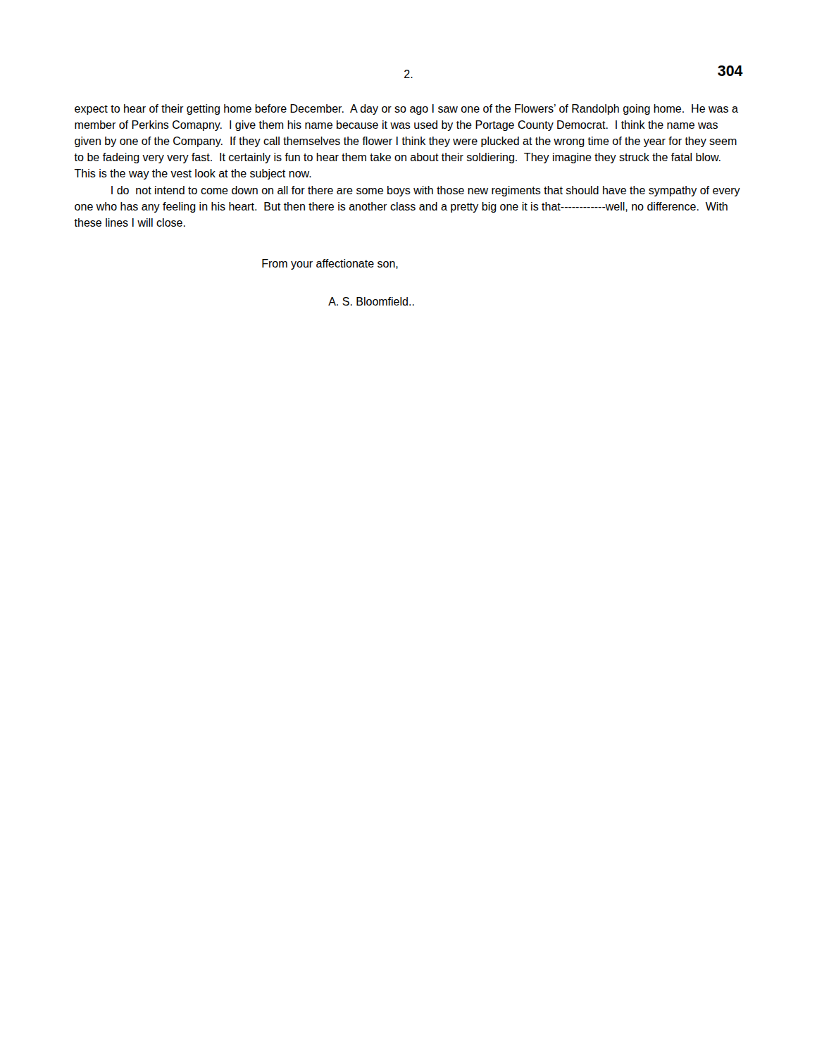304
2.
expect to hear of their getting home before December. A day or so ago I saw one of the Flowers’ of Randolph going home. He was a member of Perkins Comapny. I give them his name because it was used by the Portage County Democrat. I think the name was given by one of the Company. If they call themselves the flower I think they were plucked at the wrong time of the year for they seem to be fadeing very very fast. It certainly is fun to hear them take on about their soldiering. They imagine they struck the fatal blow. This is the way the vest look at the subject now.
I do not intend to come down on all for there are some boys with those new regiments that should have the sympathy of every one who has any feeling in his heart. But then there is another class and a pretty big one it is that------------well, no difference. With these lines I will close.
From your affectionate son,
A. S. Bloomfield..